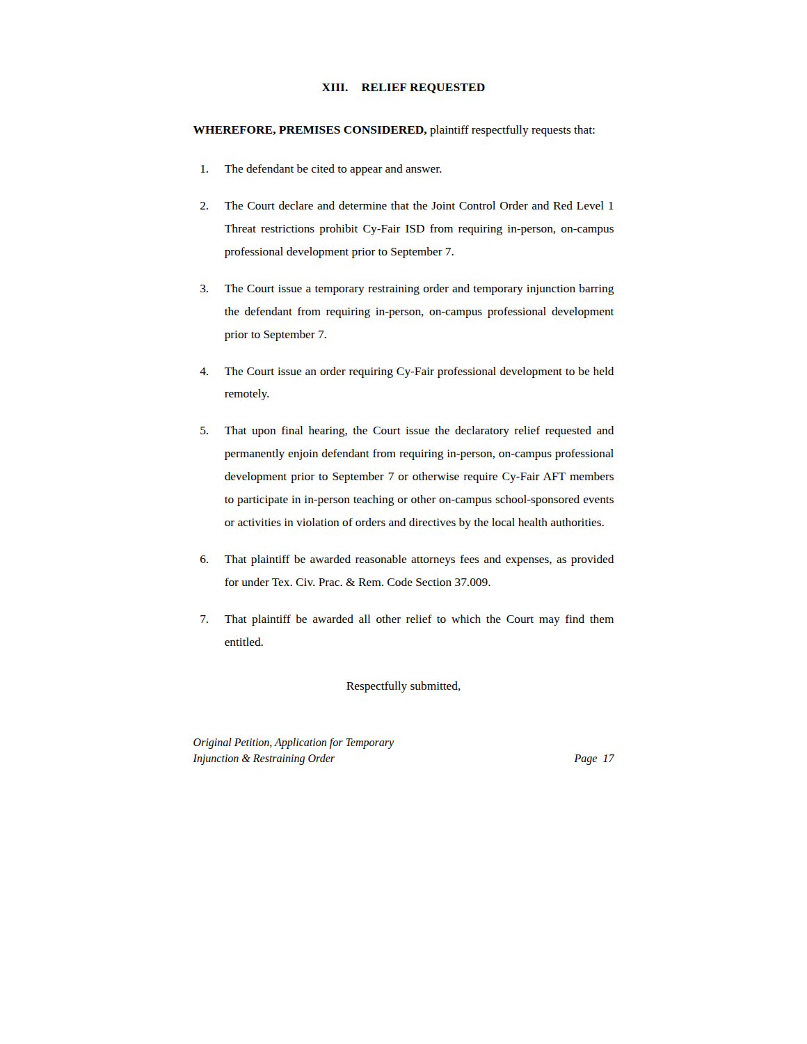XIII. RELIEF REQUESTED
WHEREFORE, PREMISES CONSIDERED, plaintiff respectfully requests that:
The defendant be cited to appear and answer.
The Court declare and determine that the Joint Control Order and Red Level 1 Threat restrictions prohibit Cy-Fair ISD from requiring in-person, on-campus professional development prior to September 7.
The Court issue a temporary restraining order and temporary injunction barring the defendant from requiring in-person, on-campus professional development prior to September 7.
The Court issue an order requiring Cy-Fair professional development to be held remotely.
That upon final hearing, the Court issue the declaratory relief requested and permanently enjoin defendant from requiring in-person, on-campus professional development prior to September 7 or otherwise require Cy-Fair AFT members to participate in in-person teaching or other on-campus school-sponsored events or activities in violation of orders and directives by the local health authorities.
That plaintiff be awarded reasonable attorneys fees and expenses, as provided for under Tex. Civ. Prac. & Rem. Code Section 37.009.
That plaintiff be awarded all other relief to which the Court may find them entitled.
Respectfully submitted,
Original Petition, Application for Temporary
Injunction & Restraining Order
Page 17